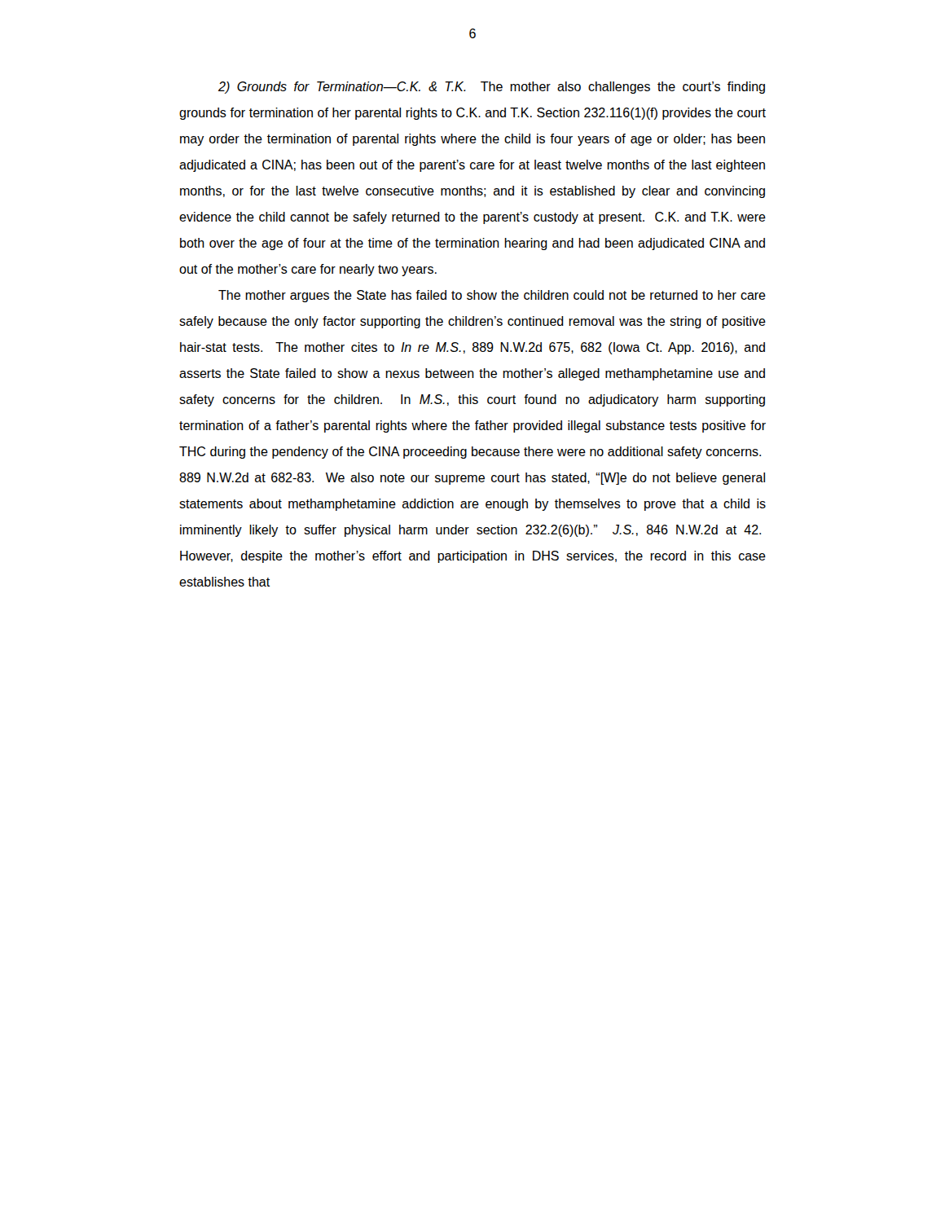6
2) Grounds for Termination—C.K. & T.K. The mother also challenges the court’s finding grounds for termination of her parental rights to C.K. and T.K. Section 232.116(1)(f) provides the court may order the termination of parental rights where the child is four years of age or older; has been adjudicated a CINA; has been out of the parent’s care for at least twelve months of the last eighteen months, or for the last twelve consecutive months; and it is established by clear and convincing evidence the child cannot be safely returned to the parent’s custody at present. C.K. and T.K. were both over the age of four at the time of the termination hearing and had been adjudicated CINA and out of the mother’s care for nearly two years.
The mother argues the State has failed to show the children could not be returned to her care safely because the only factor supporting the children’s continued removal was the string of positive hair-stat tests. The mother cites to In re M.S., 889 N.W.2d 675, 682 (Iowa Ct. App. 2016), and asserts the State failed to show a nexus between the mother’s alleged methamphetamine use and safety concerns for the children. In M.S., this court found no adjudicatory harm supporting termination of a father’s parental rights where the father provided illegal substance tests positive for THC during the pendency of the CINA proceeding because there were no additional safety concerns. 889 N.W.2d at 682-83. We also note our supreme court has stated, “[W]e do not believe general statements about methamphetamine addiction are enough by themselves to prove that a child is imminently likely to suffer physical harm under section 232.2(6)(b).” J.S., 846 N.W.2d at 42. However, despite the mother’s effort and participation in DHS services, the record in this case establishes that